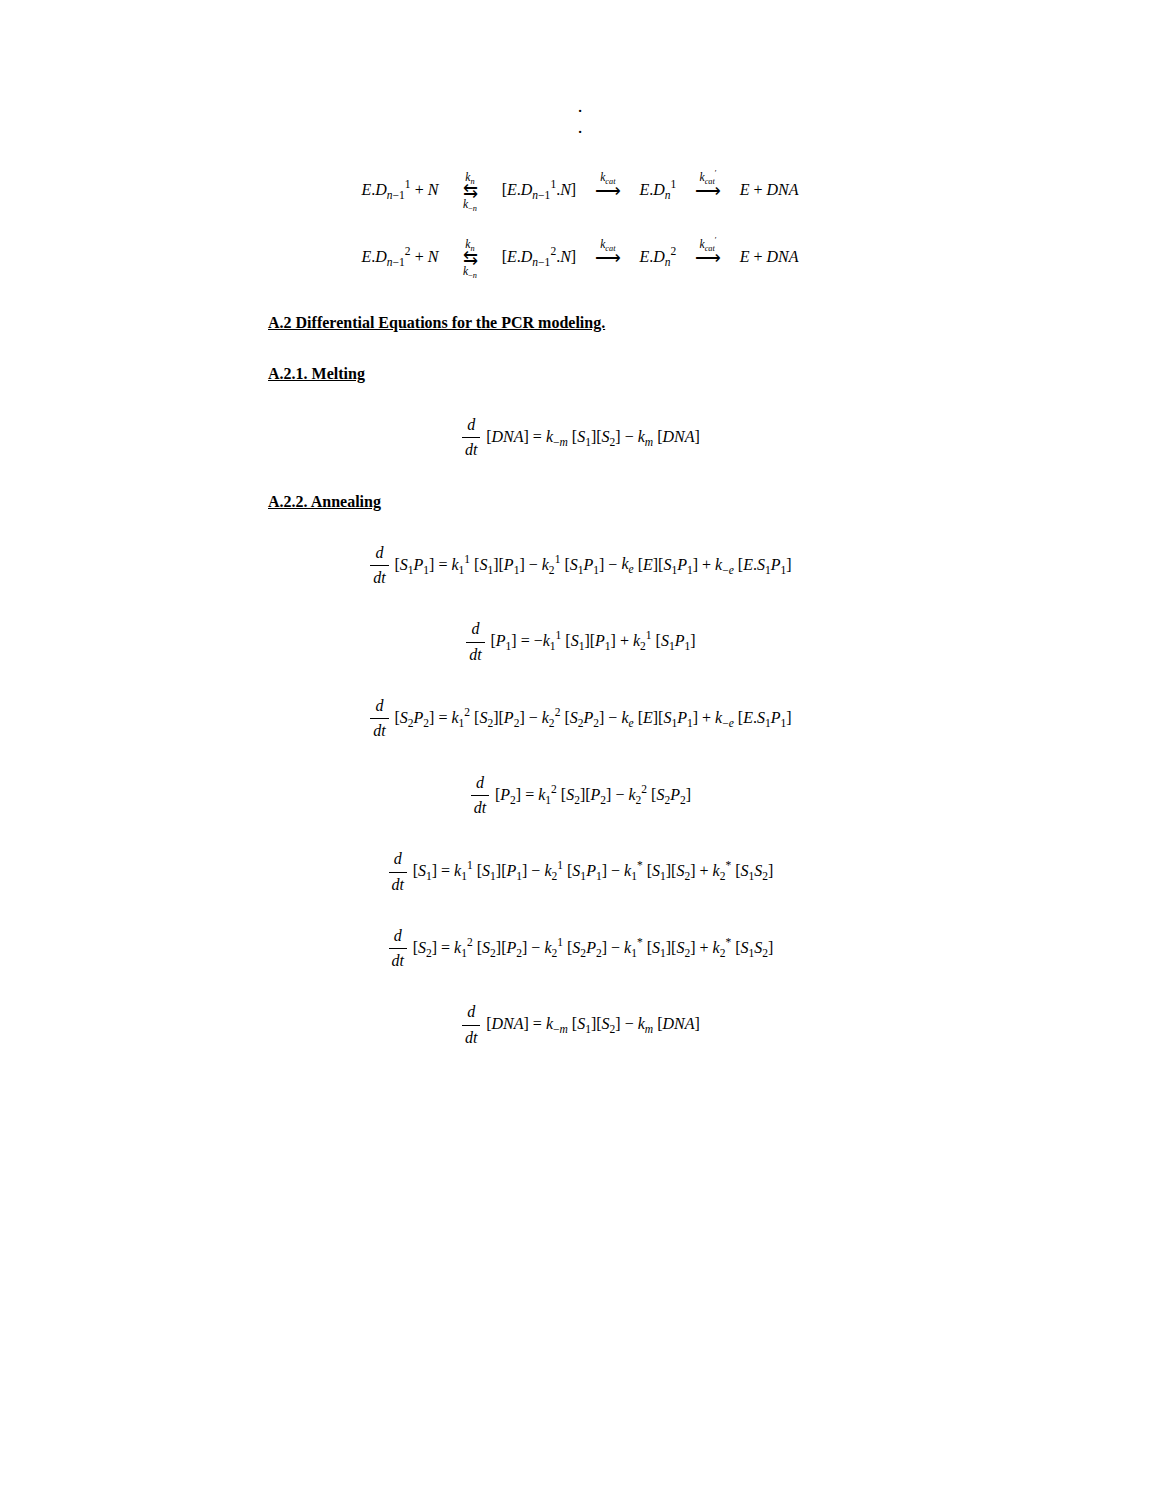. .
E.Dn−11 + N kn ⇆ k−n [E.Dn−11.N] kcat ⟶ E.Dn1 kcat′ ⟶ E + DNA
E.Dn−12 + N kn ⇆ k−n [E.Dn−12.N] kcat ⟶ E.Dn2 kcat′ ⟶ E + DNA
A.2 Differential Equations for the PCR modeling.
A.2.1. Melting
ddt [DNA] = k−m [S1][S2] − km [DNA]
A.2.2. Annealing
ddt [S1P1] = k11 [S1][P1] − k21 [S1P1] − ke [E][S1P1] + k−e [E.S1P1]
ddt [P1] = −k11 [S1][P1] + k21 [S1P1]
ddt [S2P2] = k12 [S2][P2] − k22 [S2P2] − ke [E][S1P1] + k−e [E.S1P1]
ddt [P2] = k12 [S2][P2] − k22 [S2P2]
ddt [S1] = k11 [S1][P1] − k21 [S1P1] − k1* [S1][S2] + k2* [S1S2]
ddt [S2] = k12 [S2][P2] − k21 [S2P2] − k1* [S1][S2] + k2* [S1S2]
ddt [DNA] = k−m [S1][S2] − km [DNA]